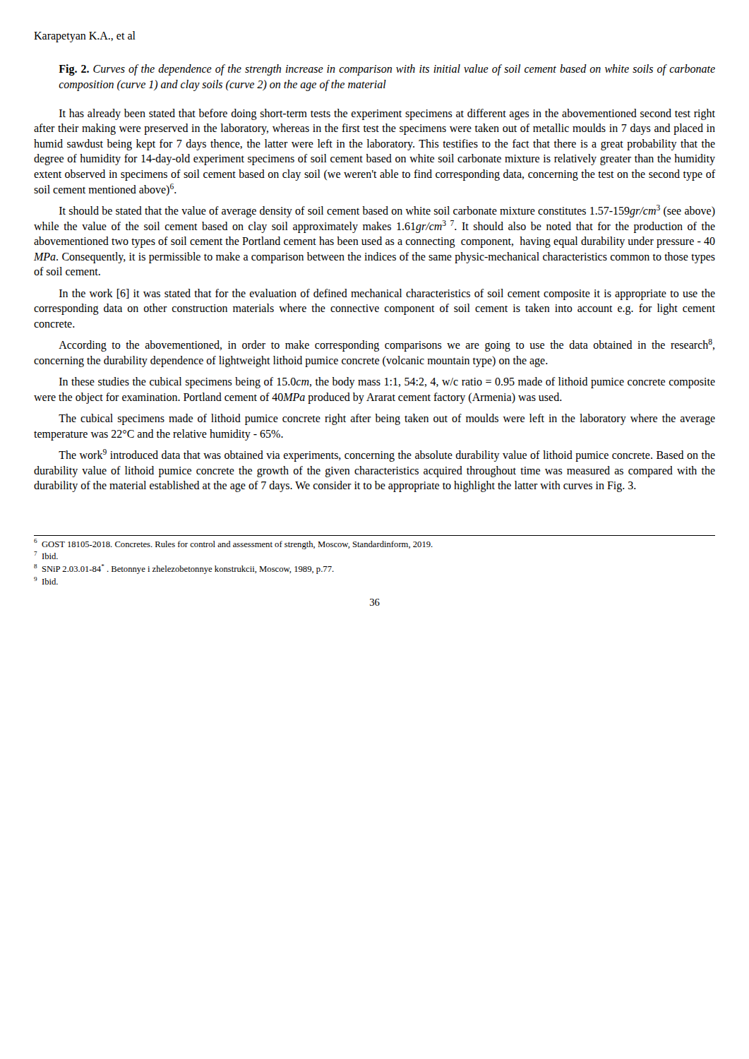Karapetyan K.A., et al
Fig. 2. Curves of the dependence of the strength increase in comparison with its initial value of soil cement based on white soils of carbonate composition (curve 1) and clay soils (curve 2) on the age of the material
It has already been stated that before doing short-term tests the experiment specimens at different ages in the abovementioned second test right after their making were preserved in the laboratory, whereas in the first test the specimens were taken out of metallic moulds in 7 days and placed in humid sawdust being kept for 7 days thence, the latter were left in the laboratory. This testifies to the fact that there is a great probability that the degree of humidity for 14-day-old experiment specimens of soil cement based on white soil carbonate mixture is relatively greater than the humidity extent observed in specimens of soil cement based on clay soil (we weren't able to find corresponding data, concerning the test on the second type of soil cement mentioned above)6.
It should be stated that the value of average density of soil cement based on white soil carbonate mixture constitutes 1.57-159gr/cm3 (see above) while the value of the soil cement based on clay soil approximately makes 1.61gr/cm3 7. It should also be noted that for the production of the abovementioned two types of soil cement the Portland cement has been used as a connecting component, having equal durability under pressure - 40 MPa. Consequently, it is permissible to make a comparison between the indices of the same physic-mechanical characteristics common to those types of soil cement.
In the work [6] it was stated that for the evaluation of defined mechanical characteristics of soil cement composite it is appropriate to use the corresponding data on other construction materials where the connective component of soil cement is taken into account e.g. for light cement concrete.
According to the abovementioned, in order to make corresponding comparisons we are going to use the data obtained in the research8, concerning the durability dependence of lightweight lithoid pumice concrete (volcanic mountain type) on the age.
In these studies the cubical specimens being of 15.0cm, the body mass 1:1, 54:2, 4, w/c ratio = 0.95 made of lithoid pumice concrete composite were the object for examination. Portland cement of 40MPa produced by Ararat cement factory (Armenia) was used.
The cubical specimens made of lithoid pumice concrete right after being taken out of moulds were left in the laboratory where the average temperature was 22°C and the relative humidity - 65%.
The work9 introduced data that was obtained via experiments, concerning the absolute durability value of lithoid pumice concrete. Based on the durability value of lithoid pumice concrete the growth of the given characteristics acquired throughout time was measured as compared with the durability of the material established at the age of 7 days. We consider it to be appropriate to highlight the latter with curves in Fig. 3.
6 GOST 18105-2018. Concretes. Rules for control and assessment of strength, Moscow, Standardinform, 2019.
7 Ibid.
8 SNiP 2.03.01-84*. Betonnye i zhelezobetonnye konstrukcii, Moscow, 1989, p.77.
9 Ibid.
36